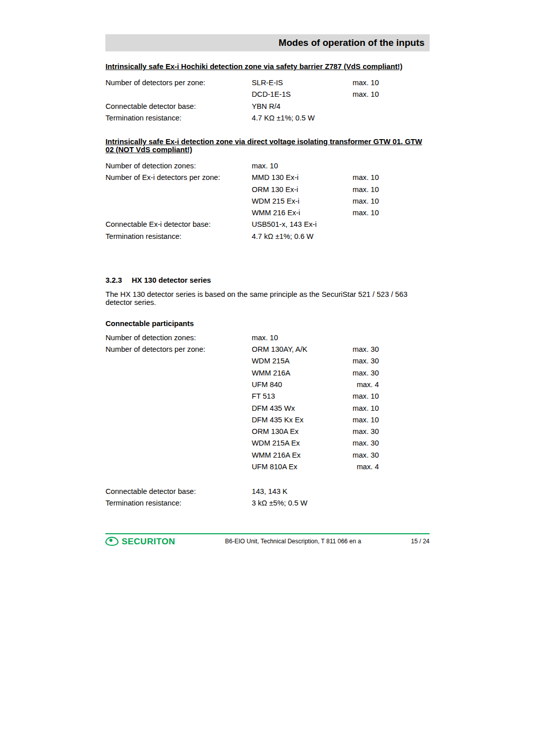Modes of operation of the inputs
Intrinsically safe Ex-i Hochiki detection zone via safety barrier Z787 (VdS compliant!)
| Number of detectors per zone: | SLR-E-IS | max. 10 |
| | DCD-1E-1S | max. 10 |
| Connectable detector base: | YBN R/4 | |
| Termination resistance: | 4.7 KΩ ±1%; 0.5 W | |
Intrinsically safe Ex-i detection zone via direct voltage isolating transformer GTW 01, GTW 02 (NOT VdS compliant!)
| Number of detection zones: | max. 10 | |
| Number of Ex-i detectors per zone: | MMD 130 Ex-i | max. 10 |
| | ORM 130 Ex-i | max. 10 |
| | WDM 215 Ex-i | max. 10 |
| | WMM 216 Ex-i | max. 10 |
| Connectable Ex-i detector base: | USB501-x, 143 Ex-i | |
| Termination resistance: | 4.7 kΩ ±1%; 0.6 W | |
3.2.3 HX 130 detector series
The HX 130 detector series is based on the same principle as the SecuriStar 521 / 523 / 563 detector series.
Connectable participants
| Number of detection zones: | max. 10 | |
| Number of detectors per zone: | ORM 130AY, A/K | max. 30 |
| | WDM 215A | max. 30 |
| | WMM 216A | max. 30 |
| | UFM 840 | max. 4 |
| | FT 513 | max. 10 |
| | DFM 435 Wx | max. 10 |
| | DFM 435 Kx Ex | max. 10 |
| | ORM 130A Ex | max. 30 |
| | WDM 215A Ex | max. 30 |
| | WMM 216A Ex | max. 30 |
| | UFM 810A Ex | max. 4 |
| Connectable detector base: | 143, 143 K | |
| Termination resistance: | 3 kΩ ±5%; 0.5 W | |
SECURITON
B6-EIO Unit, Technical Description, T 811 066 en a
15 / 24